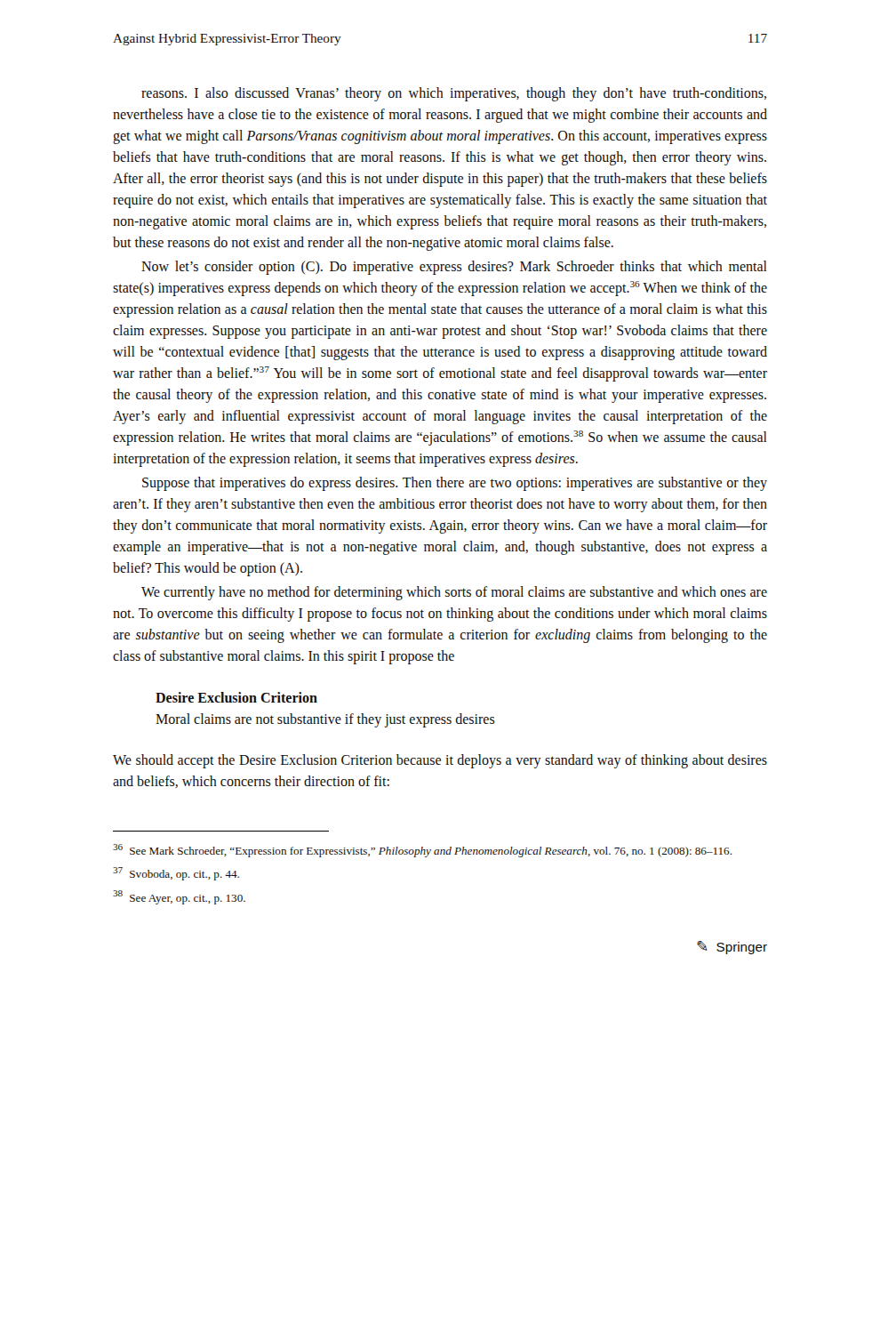Against Hybrid Expressivist-Error Theory 117
reasons. I also discussed Vranas’ theory on which imperatives, though they don’t have truth-conditions, nevertheless have a close tie to the existence of moral reasons. I argued that we might combine their accounts and get what we might call Parsons/Vranas cognitivism about moral imperatives. On this account, imperatives express beliefs that have truth-conditions that are moral reasons. If this is what we get though, then error theory wins. After all, the error theorist says (and this is not under dispute in this paper) that the truth-makers that these beliefs require do not exist, which entails that imperatives are systematically false. This is exactly the same situation that non-negative atomic moral claims are in, which express beliefs that require moral reasons as their truth-makers, but these reasons do not exist and render all the non-negative atomic moral claims false.
Now let’s consider option (C). Do imperative express desires? Mark Schroeder thinks that which mental state(s) imperatives express depends on which theory of the expression relation we accept.36 When we think of the expression relation as a causal relation then the mental state that causes the utterance of a moral claim is what this claim expresses. Suppose you participate in an anti-war protest and shout ‘Stop war!’ Svoboda claims that there will be “contextual evidence [that] suggests that the utterance is used to express a disapproving attitude toward war rather than a belief.”37 You will be in some sort of emotional state and feel disapproval towards war—enter the causal theory of the expression relation, and this conative state of mind is what your imperative expresses. Ayer’s early and influential expressivist account of moral language invites the causal interpretation of the expression relation. He writes that moral claims are “ejaculations” of emotions.38 So when we assume the causal interpretation of the expression relation, it seems that imperatives express desires.
Suppose that imperatives do express desires. Then there are two options: imperatives are substantive or they aren’t. If they aren’t substantive then even the ambitious error theorist does not have to worry about them, for then they don’t communicate that moral normativity exists. Again, error theory wins. Can we have a moral claim—for example an imperative—that is not a non-negative moral claim, and, though substantive, does not express a belief? This would be option (A).
We currently have no method for determining which sorts of moral claims are substantive and which ones are not. To overcome this difficulty I propose to focus not on thinking about the conditions under which moral claims are substantive but on seeing whether we can formulate a criterion for excluding claims from belonging to the class of substantive moral claims. In this spirit I propose the
Desire Exclusion Criterion Moral claims are not substantive if they just express desires
We should accept the Desire Exclusion Criterion because it deploys a very standard way of thinking about desires and beliefs, which concerns their direction of fit:
36 See Mark Schroeder, “Expression for Expressivists,” Philosophy and Phenomenological Research, vol. 76, no. 1 (2008): 86–116.
37 Svoboda, op. cit., p. 44.
38 See Ayer, op. cit., p. 130.
✎ Springer